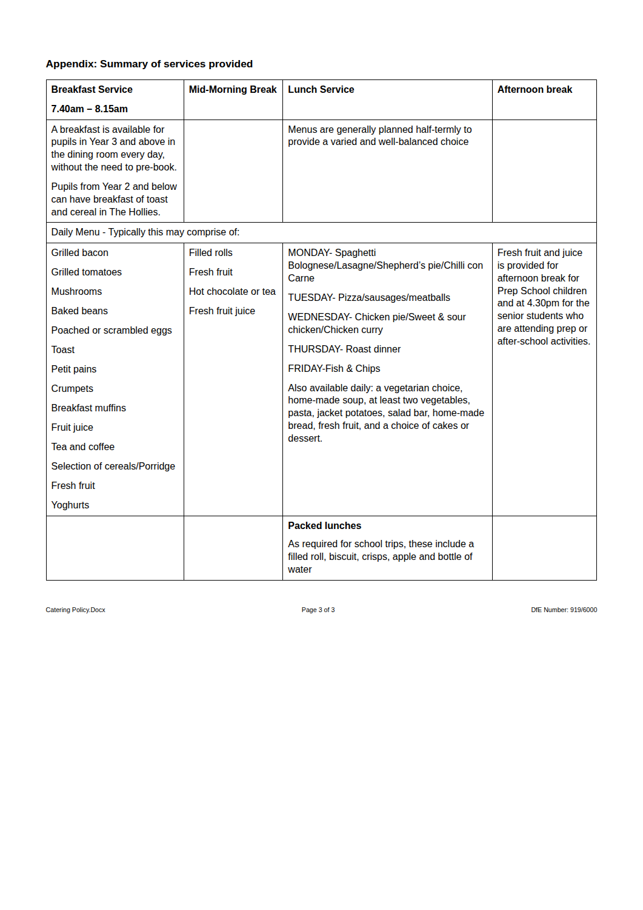Appendix: Summary of services provided
| Breakfast Service 7.40am – 8.15am | Mid-Morning Break | Lunch Service | Afternoon break |
| --- | --- | --- | --- |
| A breakfast is available for pupils in Year 3 and above in the dining room every day, without the need to pre-book. Pupils from Year 2 and below can have breakfast of toast and cereal in The Hollies. | | Menus are generally planned half-termly to provide a varied and well-balanced choice | |
| Daily Menu - Typically this may comprise of: |
| Grilled bacon Grilled tomatoes Mushrooms Baked beans Poached or scrambled eggs Toast Petit pains Crumpets Breakfast muffins Fruit juice Tea and coffee Selection of cereals/Porridge Fresh fruit Yoghurts | Filled rolls Fresh fruit Hot chocolate or tea Fresh fruit juice | MONDAY- Spaghetti Bolognese/Lasagne/Shepherd’s pie/Chilli con Carne TUESDAY- Pizza/sausages/meatballs WEDNESDAY- Chicken pie/Sweet & sour chicken/Chicken curry THURSDAY- Roast dinner FRIDAY-Fish & Chips Also available daily: a vegetarian choice, home-made soup, at least two vegetables, pasta, jacket potatoes, salad bar, home-made bread, fresh fruit, and a choice of cakes or dessert. | Fresh fruit and juice is provided for afternoon break for Prep School children and at 4.30pm for the senior students who are attending prep or after-school activities. |
| | | Packed lunches As required for school trips, these include a filled roll, biscuit, crisps, apple and bottle of water | |
Catering Policy.Docx Page 3 of 3 DfE Number: 919/6000